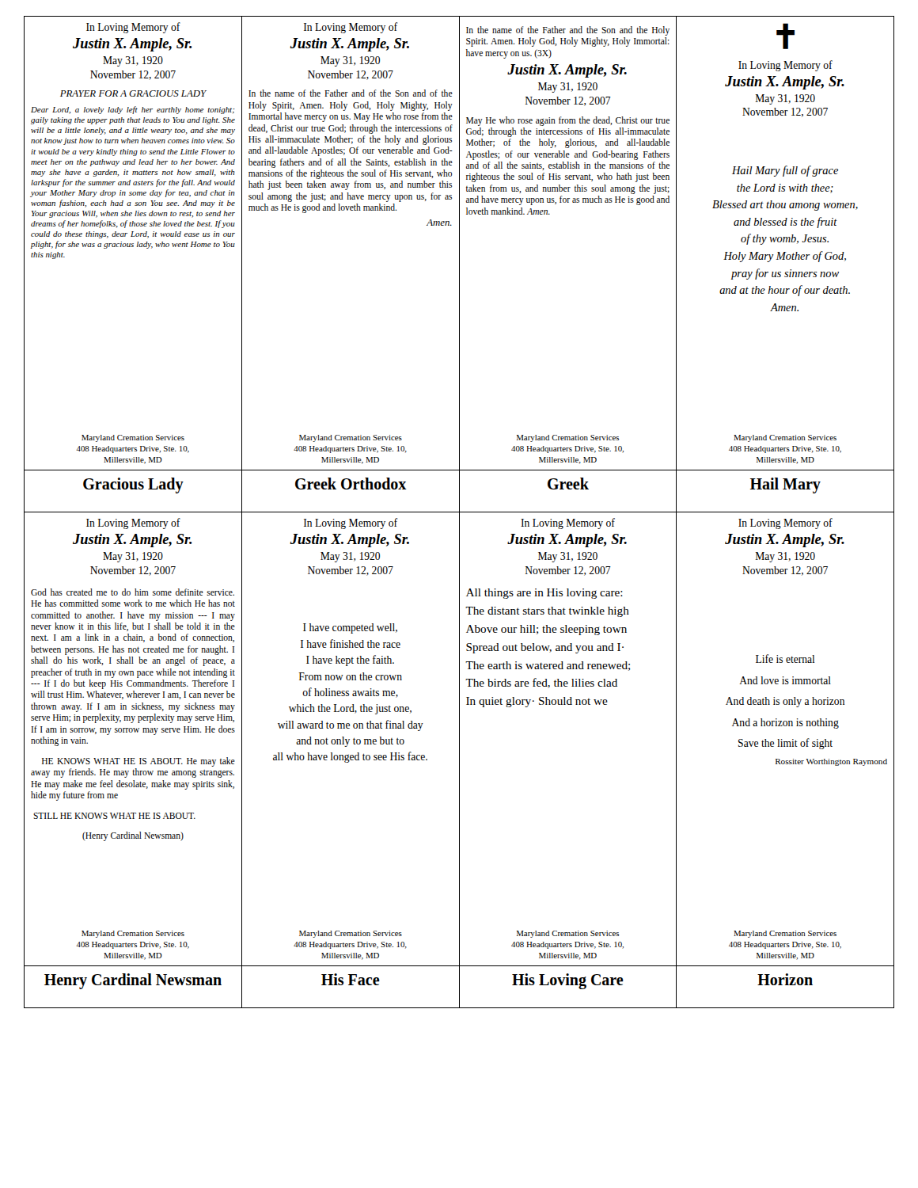| In Loving Memory of Justin X. Ample, Sr. May 31, 1920 November 12, 2007 PRAYER FOR A GRACIOUS LADY Dear Lord, a lovely lady left her earthly home tonight; gaily taking the upper path that leads to You and light. She will be a little lonely, and a little weary too, and she may not know just how to turn when heaven comes into view. So it would be a very kindly thing to send the Little Flower to meet her on the pathway and lead her to her bower. And may she have a garden, it matters not how small, with larkspur for the summer and asters for the fall. And would your Mother Mary drop in some day for tea, and chat in woman fashion, each had a son You see. And may it be Your gracious Will, when she lies down to rest, to send her dreams of her homefolks, of those she loved the best. If you could do these things, dear Lord, it would ease us in our plight, for she was a gracious lady, who went Home to You this night. Maryland Cremation Services 408 Headquarters Drive, Ste. 10, Millersville, MD | In Loving Memory of Justin X. Ample, Sr. May 31, 1920 November 12, 2007 In the name of the Father and of the Son and of the Holy Spirit, Amen. Holy God, Holy Mighty, Holy Immortal have mercy on us. May He who rose from the dead, Christ our true God; through the intercessions of His all-immaculate Mother; of the holy and glorious and all-laudable Apostles; Of our venerable and God-bearing fathers and of all the Saints, establish in the mansions of the righteous the soul of His servant, who hath just been taken away from us, and number this soul among the just; and have mercy upon us, for as much as He is good and loveth mankind. Amen. Maryland Cremation Services 408 Headquarters Drive, Ste. 10, Millersville, MD | In the name of the Father and the Son and the Holy Spirit. Amen. Holy God, Holy Mighty, Holy Immortal: have mercy on us. (3X) Justin X. Ample, Sr. May 31, 1920 November 12, 2007 May He who rose again from the dead, Christ our true God; through the intercessions of His all-immaculate Mother; of the holy, glorious, and all-laudable Apostles; of our venerable and God-bearing Fathers and of all the saints, establish in the mansions of the righteous the soul of His servant, who hath just been taken from us, and number this soul among the just; and have mercy upon us, for as much as He is good and loveth mankind. Amen. Maryland Cremation Services 408 Headquarters Drive, Ste. 10, Millersville, MD | ✝ In Loving Memory of Justin X. Ample, Sr. May 31, 1920 November 12, 2007 Hail Mary full of grace the Lord is with thee; Blessed art thou among women, and blessed is the fruit of thy womb, Jesus. Holy Mary Mother of God, pray for us sinners now and at the hour of our death. Amen. Maryland Cremation Services 408 Headquarters Drive, Ste. 10, Millersville, MD |
| Gracious Lady | Greek Orthodox | Greek | Hail Mary |
| In Loving Memory of Justin X. Ample, Sr. May 31, 1920 November 12, 2007 God has created me to do him some definite service. He has committed some work to me which He has not committed to another. I have my mission --- I may never know it in this life, but I shall be told it in the next. I am a link in a chain, a bond of connection, between persons. He has not created me for naught. I shall do his work, I shall be an angel of peace, a preacher of truth in my own pace while not intending it --- If I do but keep His Commandments. Therefore I will trust Him. Whatever, wherever I am, I can never be thrown away. If I am in sickness, my sickness may serve Him; in perplexity, my perplexity may serve Him, If I am in sorrow, my sorrow may serve Him. He does nothing in vain. HE KNOWS WHAT HE IS ABOUT. He may take away my friends. He may throw me among strangers. He may make me feel desolate, make may spirits sink, hide my future from me STILL HE KNOWS WHAT HE IS ABOUT. (Henry Cardinal Newsman) Maryland Cremation Services 408 Headquarters Drive, Ste. 10, Millersville, MD | In Loving Memory of Justin X. Ample, Sr. May 31, 1920 November 12, 2007 I have competed well, I have finished the race I have kept the faith. From now on the crown of holiness awaits me, which the Lord, the just one, will award to me on that final day and not only to me but to all who have longed to see His face. Maryland Cremation Services 408 Headquarters Drive, Ste. 10, Millersville, MD | In Loving Memory of Justin X. Ample, Sr. May 31, 1920 November 12, 2007 All things are in His loving care: The distant stars that twinkle high Above our hill; the sleeping town Spread out below, and you and I· The earth is watered and renewed; The birds are fed, the lilies clad In quiet glory· Should not we Maryland Cremation Services 408 Headquarters Drive, Ste. 10, Millersville, MD | In Loving Memory of Justin X. Ample, Sr. May 31, 1920 November 12, 2007 Life is eternal And love is immortal And death is only a horizon And a horizon is nothing Save the limit of sight Rossiter Worthington Raymond Maryland Cremation Services 408 Headquarters Drive, Ste. 10, Millersville, MD |
| Henry Cardinal Newsman | His Face | His Loving Care | Horizon |